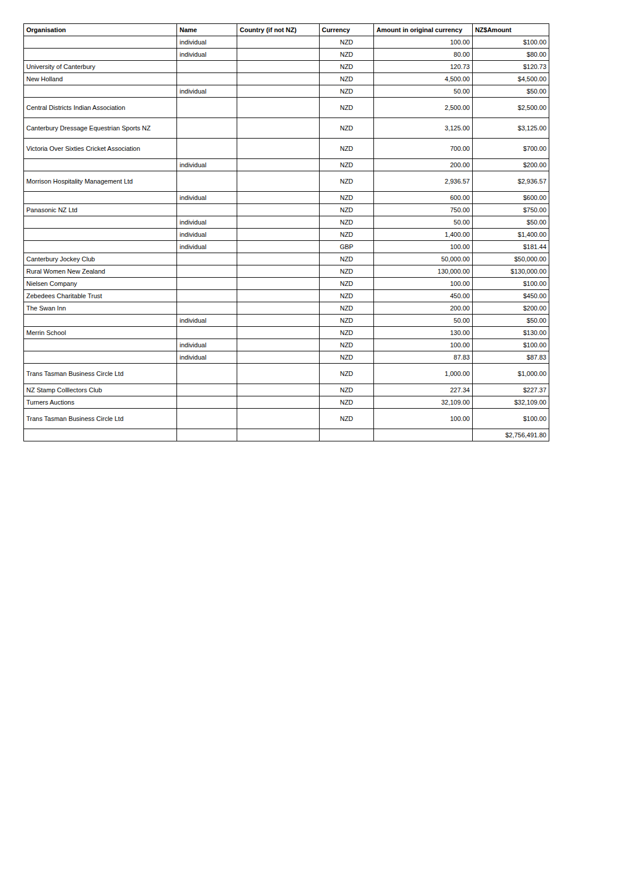| Organisation | Name | Country (if not NZ) | Currency | Amount in original currency | NZ$Amount |
| --- | --- | --- | --- | --- | --- |
| | individual | | NZD | 100.00 | $100.00 |
| | individual | | NZD | 80.00 | $80.00 |
| University of Canterbury | | | NZD | 120.73 | $120.73 |
| New Holland | | | NZD | 4,500.00 | $4,500.00 |
| | individual | | NZD | 50.00 | $50.00 |
| Central Districts Indian Association | | | NZD | 2,500.00 | $2,500.00 |
| Canterbury Dressage Equestrian Sports NZ | | | NZD | 3,125.00 | $3,125.00 |
| Victoria Over Sixties Cricket Association | | | NZD | 700.00 | $700.00 |
| | individual | | NZD | 200.00 | $200.00 |
| Morrison Hospitality Management Ltd | | | NZD | 2,936.57 | $2,936.57 |
| | individual | | NZD | 600.00 | $600.00 |
| Panasonic NZ Ltd | | | NZD | 750.00 | $750.00 |
| | individual | | NZD | 50.00 | $50.00 |
| | individual | | NZD | 1,400.00 | $1,400.00 |
| | individual | | GBP | 100.00 | $181.44 |
| Canterbury Jockey Club | | | NZD | 50,000.00 | $50,000.00 |
| Rural Women New Zealand | | | NZD | 130,000.00 | $130,000.00 |
| Nielsen Company | | | NZD | 100.00 | $100.00 |
| Zebedees Charitable Trust | | | NZD | 450.00 | $450.00 |
| The Swan Inn | | | NZD | 200.00 | $200.00 |
| | individual | | NZD | 50.00 | $50.00 |
| Merrin School | | | NZD | 130.00 | $130.00 |
| | individual | | NZD | 100.00 | $100.00 |
| | individual | | NZD | 87.83 | $87.83 |
| Trans Tasman Business Circle Ltd | | | NZD | 1,000.00 | $1,000.00 |
| NZ Stamp Colllectors Club | | | NZD | 227.34 | $227.37 |
| Turners Auctions | | | NZD | 32,109.00 | $32,109.00 |
| Trans Tasman Business Circle Ltd | | | NZD | 100.00 | $100.00 |
| | | | | | $2,756,491.80 |